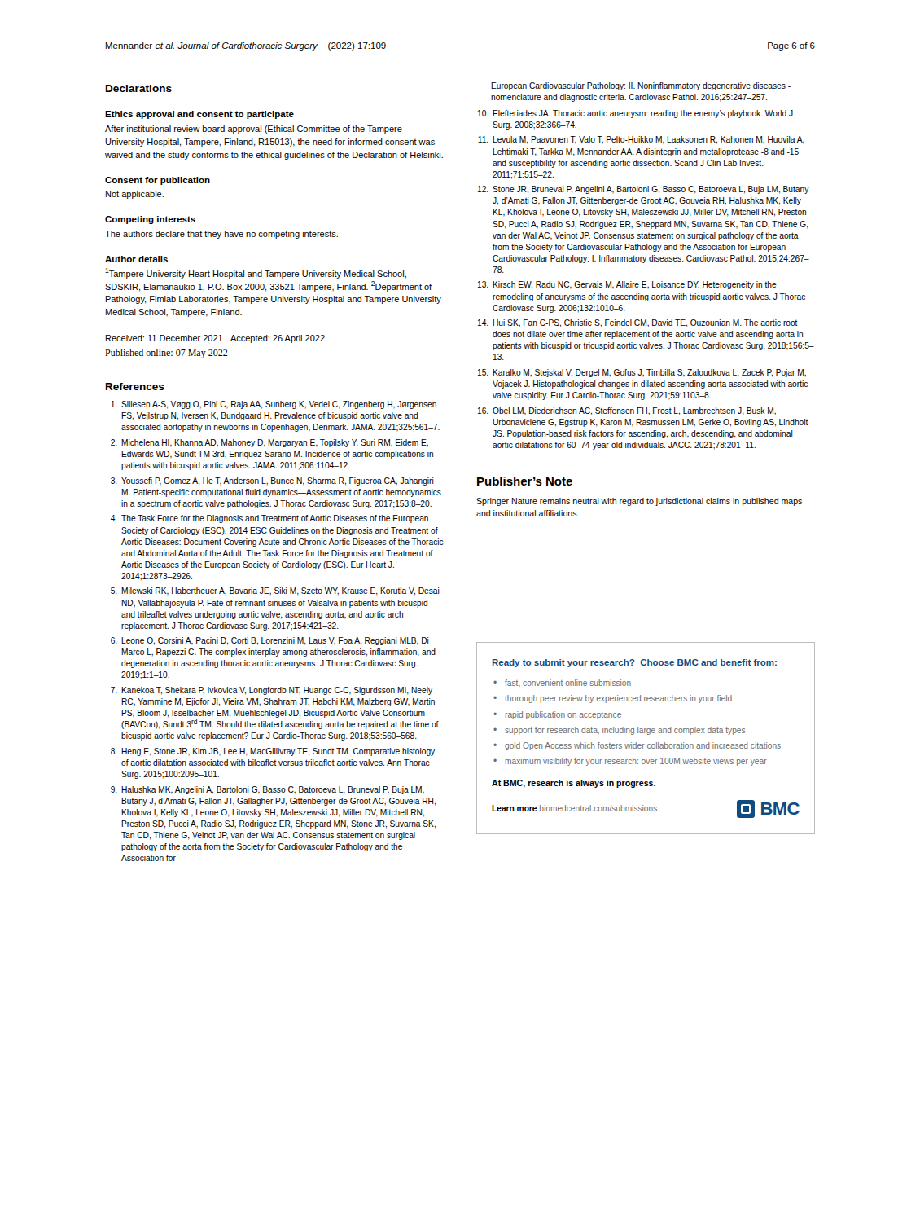Mennander et al. Journal of Cardiothoracic Surgery (2022) 17:109
Page 6 of 6
Declarations
Ethics approval and consent to participate
After institutional review board approval (Ethical Committee of the Tampere University Hospital, Tampere, Finland, R15013), the need for informed consent was waived and the study conforms to the ethical guidelines of the Declaration of Helsinki.
Consent for publication
Not applicable.
Competing interests
The authors declare that they have no competing interests.
Author details
1Tampere University Heart Hospital and Tampere University Medical School, SDSKIR, Elämänaukio 1, P.O. Box 2000, 33521 Tampere, Finland. 2Department of Pathology, Fimlab Laboratories, Tampere University Hospital and Tampere University Medical School, Tampere, Finland.
Received: 11 December 2021 Accepted: 26 April 2022
Published online: 07 May 2022
References
Sillesen A-S, Vøgg O, Pihl C, Raja AA, Sunberg K, Vedel C, Zingenberg H, Jørgensen FS, Vejlstrup N, Iversen K, Bundgaard H. Prevalence of bicuspid aortic valve and associated aortopathy in newborns in Copenhagen, Denmark. JAMA. 2021;325:561–7.
Michelena HI, Khanna AD, Mahoney D, Margaryan E, Topilsky Y, Suri RM, Eidem E, Edwards WD, Sundt TM 3rd, Enriquez-Sarano M. Incidence of aortic complications in patients with bicuspid aortic valves. JAMA. 2011;306:1104–12.
Youssefi P, Gomez A, He T, Anderson L, Bunce N, Sharma R, Figueroa CA, Jahangiri M. Patient-specific computational fluid dynamics—Assessment of aortic hemodynamics in a spectrum of aortic valve pathologies. J Thorac Cardiovasc Surg. 2017;153:8–20.
The Task Force for the Diagnosis and Treatment of Aortic Diseases of the European Society of Cardiology (ESC). 2014 ESC Guidelines on the Diagnosis and Treatment of Aortic Diseases: Document Covering Acute and Chronic Aortic Diseases of the Thoracic and Abdominal Aorta of the Adult. The Task Force for the Diagnosis and Treatment of Aortic Diseases of the European Society of Cardiology (ESC). Eur Heart J. 2014;1:2873–2926.
Milewski RK, Habertheuer A, Bavaria JE, Siki M, Szeto WY, Krause E, Korutla V, Desai ND, Vallabhajosyula P. Fate of remnant sinuses of Valsalva in patients with bicuspid and trileaflet valves undergoing aortic valve, ascending aorta, and aortic arch replacement. J Thorac Cardiovasc Surg. 2017;154:421–32.
Leone O, Corsini A, Pacini D, Corti B, Lorenzini M, Laus V, Foa A, Reggiani MLB, Di Marco L, Rapezzi C. The complex interplay among atherosclerosis, inflammation, and degeneration in ascending thoracic aortic aneurysms. J Thorac Cardiovasc Surg. 2019;1:1–10.
Kanekoa T, Shekara P, Ivkovica V, Longfordb NT, Huangc C-C, Sigurdsson MI, Neely RC, Yammine M, Ejiofor JI, Vieira VM, Shahram JT, Habchi KM, Malzberg GW, Martin PS, Bloom J, Isselbacher EM, Muehlschlegel JD, Bicuspid Aortic Valve Consortium (BAVCon), Sundt 3rd TM. Should the dilated ascending aorta be repaired at the time of bicuspid aortic valve replacement? Eur J Cardio-Thorac Surg. 2018;53:560–568.
Heng E, Stone JR, Kim JB, Lee H, MacGillivray TE, Sundt TM. Comparative histology of aortic dilatation associated with bileaflet versus trileaflet aortic valves. Ann Thorac Surg. 2015;100:2095–101.
Halushka MK, Angelini A, Bartoloni G, Basso C, Batoroeva L, Bruneval P, Buja LM, Butany J, d’Amati G, Fallon JT, Gallagher PJ, Gittenberger-de Groot AC, Gouveia RH, Kholova I, Kelly KL, Leone O, Litovsky SH, Maleszewski JJ, Miller DV, Mitchell RN, Preston SD, Pucci A, Radio SJ, Rodriguez ER, Sheppard MN, Stone JR, Suvarna SK, Tan CD, Thiene G, Veinot JP, van der Wal AC. Consensus statement on surgical pathology of the aorta from the Society for Cardiovascular Pathology and the Association for
European Cardiovascular Pathology: II. Noninflammatory degenerative diseases - nomenclature and diagnostic criteria. Cardiovasc Pathol. 2016;25:247–257.
Elefteriades JA. Thoracic aortic aneurysm: reading the enemy’s playbook. World J Surg. 2008;32:366–74.
Levula M, Paavonen T, Valo T, Pelto-Huikko M, Laaksonen R, Kahonen M, Huovila A, Lehtimaki T, Tarkka M, Mennander AA. A disintegrin and metalloprotease -8 and -15 and susceptibility for ascending aortic dissection. Scand J Clin Lab Invest. 2011;71:515–22.
Stone JR, Bruneval P, Angelini A, Bartoloni G, Basso C, Batoroeva L, Buja LM, Butany J, d’Amati G, Fallon JT, Gittenberger-de Groot AC, Gouveia RH, Halushka MK, Kelly KL, Kholova I, Leone O, Litovsky SH, Maleszewski JJ, Miller DV, Mitchell RN, Preston SD, Pucci A, Radio SJ, Rodriguez ER, Sheppard MN, Suvarna SK, Tan CD, Thiene G, van der Wal AC, Veinot JP. Consensus statement on surgical pathology of the aorta from the Society for Cardiovascular Pathology and the Association for European Cardiovascular Pathology: I. Inflammatory diseases. Cardiovasc Pathol. 2015;24:267–78.
Kirsch EW, Radu NC, Gervais M, Allaire E, Loisance DY. Heterogeneity in the remodeling of aneurysms of the ascending aorta with tricuspid aortic valves. J Thorac Cardiovasc Surg. 2006;132:1010–6.
Hui SK, Fan C-PS, Christie S, Feindel CM, David TE, Ouzounian M. The aortic root does not dilate over time after replacement of the aortic valve and ascending aorta in patients with bicuspid or tricuspid aortic valves. J Thorac Cardiovasc Surg. 2018;156:5–13.
Karalko M, Stejskal V, Dergel M, Gofus J, Timbilla S, Zaloudkova L, Zacek P, Pojar M, Vojacek J. Histopathological changes in dilated ascending aorta associated with aortic valve cuspidity. Eur J Cardio-Thorac Surg. 2021;59:1103–8.
Obel LM, Diederichsen AC, Steffensen FH, Frost L, Lambrechtsen J, Busk M, Urbonaviciene G, Egstrup K, Karon M, Rasmussen LM, Gerke O, Bovling AS, Lindholt JS. Population-based risk factors for ascending, arch, descending, and abdominal aortic dilatations for 60–74-year-old individuals. JACC. 2021;78:201–11.
Publisher’s Note
Springer Nature remains neutral with regard to jurisdictional claims in published maps and institutional affiliations.
Ready to submit your research? Choose BMC and benefit from:
fast, convenient online submission
thorough peer review by experienced researchers in your field
rapid publication on acceptance
support for research data, including large and complex data types
gold Open Access which fosters wider collaboration and increased citations
maximum visibility for your research: over 100M website views per year
At BMC, research is always in progress.
Learn more biomedcentral.com/submissions
BMC